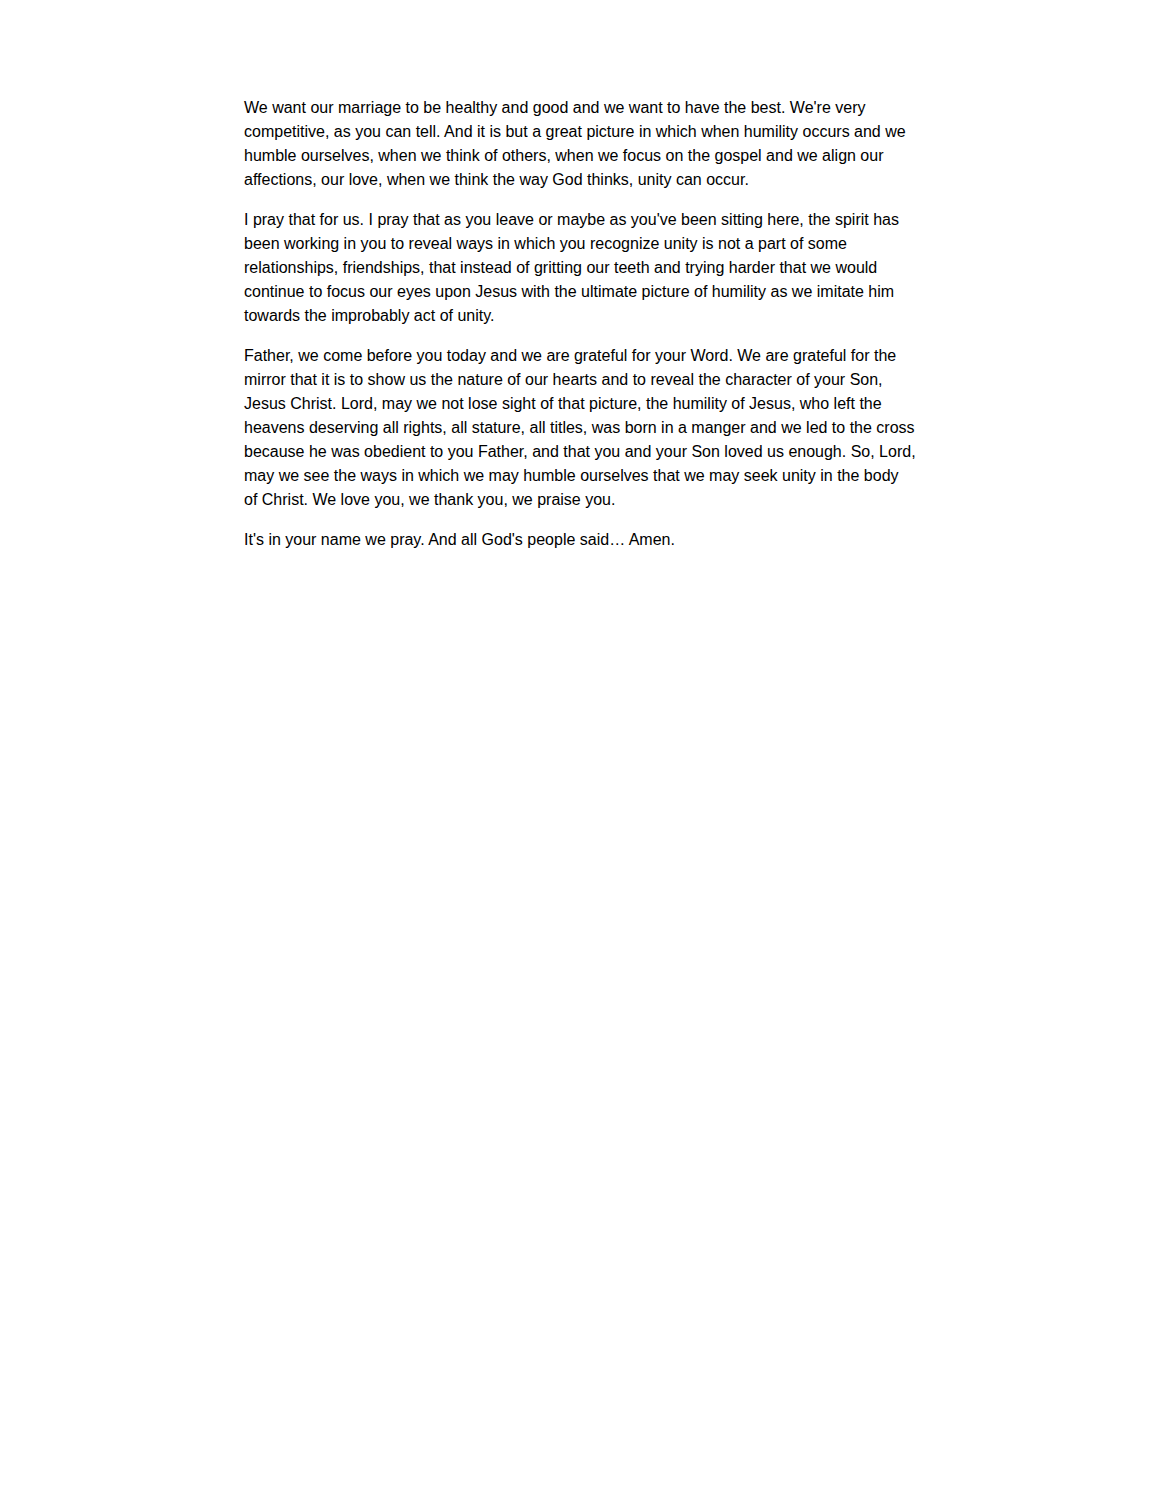We want our marriage to be healthy and good and we want to have the best. We're very competitive, as you can tell. And it is but a great picture in which when humility occurs and we humble ourselves, when we think of others, when we focus on the gospel and we align our affections, our love, when we think the way God thinks, unity can occur.
I pray that for us. I pray that as you leave or maybe as you've been sitting here, the spirit has been working in you to reveal ways in which you recognize unity is not a part of some relationships, friendships, that instead of gritting our teeth and trying harder that we would continue to focus our eyes upon Jesus with the ultimate picture of humility as we imitate him towards the improbably act of unity.
Father, we come before you today and we are grateful for your Word. We are grateful for the mirror that it is to show us the nature of our hearts and to reveal the character of your Son, Jesus Christ. Lord, may we not lose sight of that picture, the humility of Jesus, who left the heavens deserving all rights, all stature, all titles, was born in a manger and we led to the cross because he was obedient to you Father, and that you and your Son loved us enough. So, Lord, may we see the ways in which we may humble ourselves that we may seek unity in the body of Christ. We love you, we thank you, we praise you.
It's in your name we pray. And all God's people said… Amen.